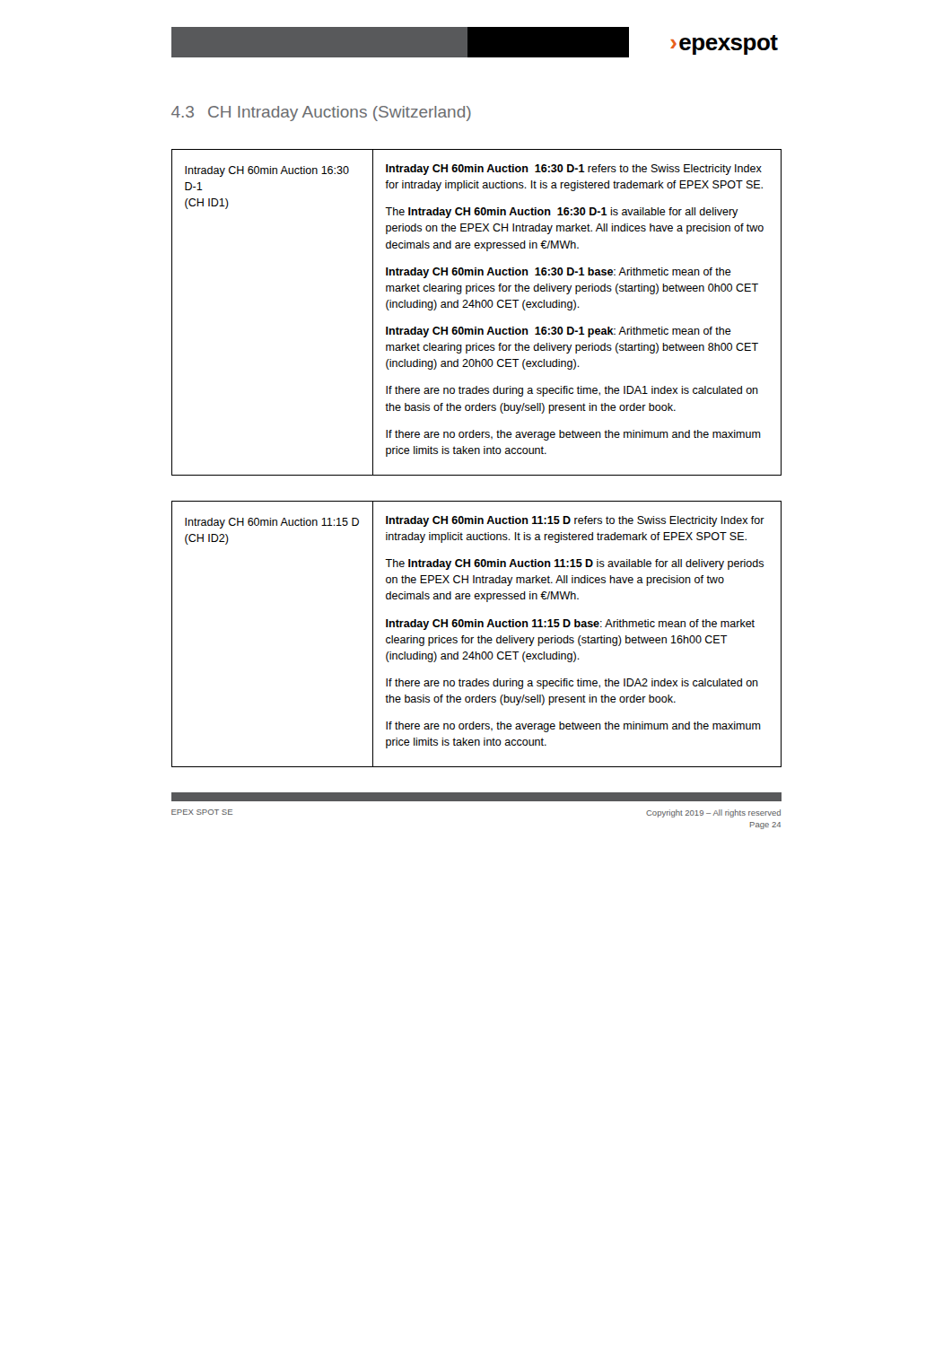›epexspot
4.3 CH Intraday Auctions (Switzerland)
| Intraday CH 60min Auction 16:30 D-1 (CH ID1) | Intraday CH 60min Auction 16:30 D-1 refers to the Swiss Electricity Index for intraday implicit auctions. It is a registered trademark of EPEX SPOT SE. The Intraday CH 60min Auction 16:30 D-1 is available for all delivery periods on the EPEX CH Intraday market. All indices have a precision of two decimals and are expressed in €/MWh. Intraday CH 60min Auction 16:30 D-1 base : Arithmetic mean of the market clearing prices for the delivery periods (starting) between 0h00 CET (including) and 24h00 CET (excluding). Intraday CH 60min Auction 16:30 D-1 peak : Arithmetic mean of the market clearing prices for the delivery periods (starting) between 8h00 CET (including) and 20h00 CET (excluding). If there are no trades during a specific time, the IDA1 index is calculated on the basis of the orders (buy/sell) present in the order book. If there are no orders, the average between the minimum and the maximum price limits is taken into account. |
| Intraday CH 60min Auction 11:15 D (CH ID2) | Intraday CH 60min Auction 11:15 D refers to the Swiss Electricity Index for intraday implicit auctions. It is a registered trademark of EPEX SPOT SE. The Intraday CH 60min Auction 11:15 D is available for all delivery periods on the EPEX CH Intraday market. All indices have a precision of two decimals and are expressed in €/MWh. Intraday CH 60min Auction 11:15 D base : Arithmetic mean of the market clearing prices for the delivery periods (starting) between 16h00 CET (including) and 24h00 CET (excluding). If there are no trades during a specific time, the IDA2 index is calculated on the basis of the orders (buy/sell) present in the order book. If there are no orders, the average between the minimum and the maximum price limits is taken into account. |
EPEX SPOT SE
Copyright 2019 – All rights reserved
Page 24